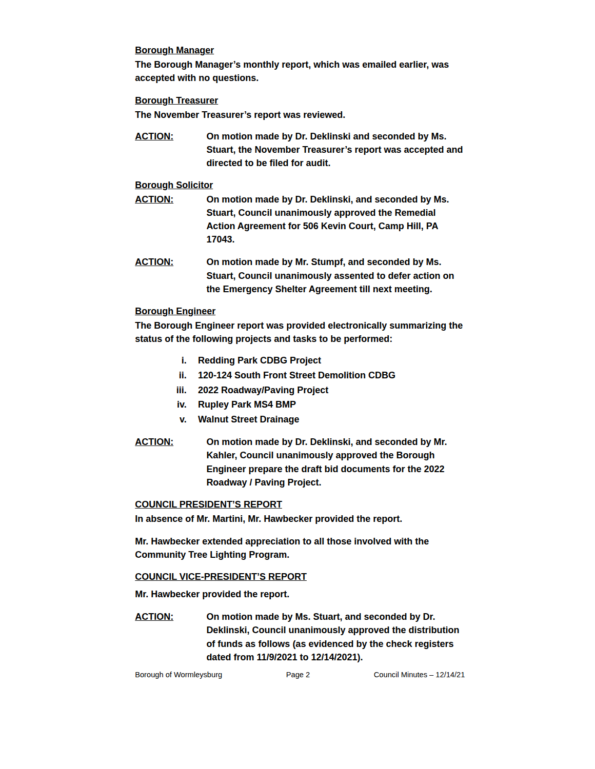Borough Manager
The Borough Manager’s monthly report, which was emailed earlier, was accepted with no questions.
Borough Treasurer
The November Treasurer’s report was reviewed.
ACTION:
On motion made by Dr. Deklinski and seconded by Ms. Stuart, the November Treasurer’s report was accepted and directed to be filed for audit.
Borough Solicitor
ACTION:
On motion made by Dr. Deklinski, and seconded by Ms. Stuart, Council unanimously approved the Remedial Action Agreement for 506 Kevin Court, Camp Hill, PA 17043.
ACTION:
On motion made by Mr. Stumpf, and seconded by Ms. Stuart, Council unanimously assented to defer action on the Emergency Shelter Agreement till next meeting.
Borough Engineer
The Borough Engineer report was provided electronically summarizing the status of the following projects and tasks to be performed:
Redding Park CDBG Project
120-124 South Front Street Demolition CDBG
2022 Roadway/Paving Project
Rupley Park MS4 BMP
Walnut Street Drainage
ACTION:
On motion made by Dr. Deklinski, and seconded by Mr. Kahler, Council unanimously approved the Borough Engineer prepare the draft bid documents for the 2022 Roadway / Paving Project.
COUNCIL PRESIDENT’S REPORT
In absence of Mr. Martini, Mr. Hawbecker provided the report.
Mr. Hawbecker extended appreciation to all those involved with the Community Tree Lighting Program.
COUNCIL VICE-PRESIDENT’S REPORT
Mr. Hawbecker provided the report.
ACTION:
On motion made by Ms. Stuart, and seconded by Dr. Deklinski, Council unanimously approved the distribution of funds as follows (as evidenced by the check registers dated from 11/9/2021 to 12/14/2021).
Borough of Wormleysburg
Page 2
Council Minutes – 12/14/21